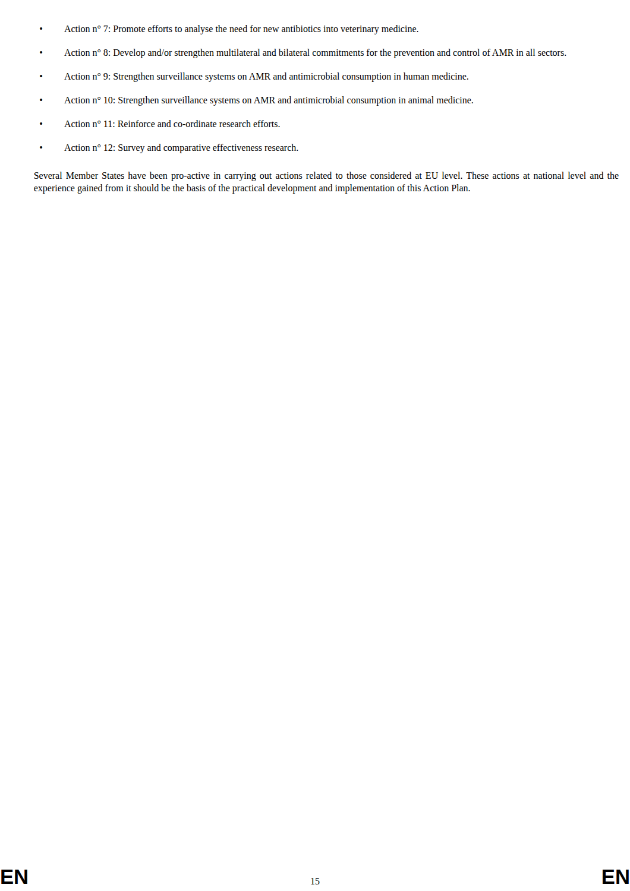Action n° 7: Promote efforts to analyse the need for new antibiotics into veterinary medicine.
Action n° 8: Develop and/or strengthen multilateral and bilateral commitments for the prevention and control of AMR in all sectors.
Action n° 9: Strengthen surveillance systems on AMR and antimicrobial consumption in human medicine.
Action n° 10: Strengthen surveillance systems on AMR and antimicrobial consumption in animal medicine.
Action n° 11: Reinforce and co-ordinate research efforts.
Action n° 12: Survey and comparative effectiveness research.
Several Member States have been pro-active in carrying out actions related to those considered at EU level. These actions at national level and the experience gained from it should be the basis of the practical development and implementation of this Action Plan.
EN
15
EN